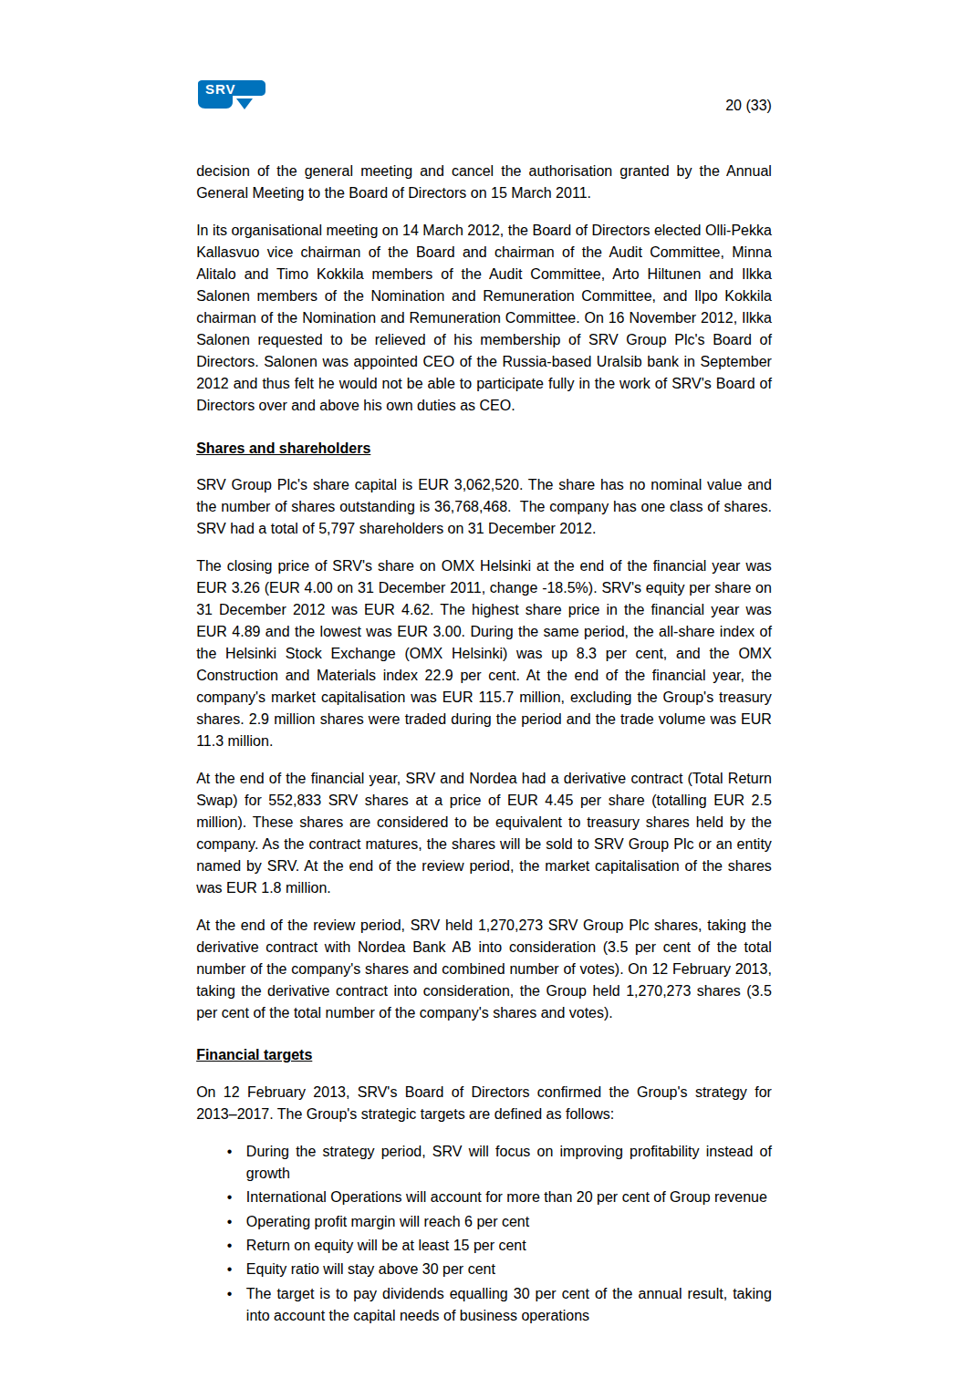SRV
20 (33)
decision of the general meeting and cancel the authorisation granted by the Annual General Meeting to the Board of Directors on 15 March 2011.
In its organisational meeting on 14 March 2012, the Board of Directors elected Olli-Pekka Kallasvuo vice chairman of the Board and chairman of the Audit Committee, Minna Alitalo and Timo Kokkila members of the Audit Committee, Arto Hiltunen and Ilkka Salonen members of the Nomination and Remuneration Committee, and Ilpo Kokkila chairman of the Nomination and Remuneration Committee. On 16 November 2012, Ilkka Salonen requested to be relieved of his membership of SRV Group Plc's Board of Directors. Salonen was appointed CEO of the Russia-based Uralsib bank in September 2012 and thus felt he would not be able to participate fully in the work of SRV's Board of Directors over and above his own duties as CEO.
Shares and shareholders
SRV Group Plc's share capital is EUR 3,062,520. The share has no nominal value and the number of shares outstanding is 36,768,468. The company has one class of shares. SRV had a total of 5,797 shareholders on 31 December 2012.
The closing price of SRV's share on OMX Helsinki at the end of the financial year was EUR 3.26 (EUR 4.00 on 31 December 2011, change -18.5%). SRV's equity per share on 31 December 2012 was EUR 4.62. The highest share price in the financial year was EUR 4.89 and the lowest was EUR 3.00. During the same period, the all-share index of the Helsinki Stock Exchange (OMX Helsinki) was up 8.3 per cent, and the OMX Construction and Materials index 22.9 per cent. At the end of the financial year, the company's market capitalisation was EUR 115.7 million, excluding the Group's treasury shares. 2.9 million shares were traded during the period and the trade volume was EUR 11.3 million.
At the end of the financial year, SRV and Nordea had a derivative contract (Total Return Swap) for 552,833 SRV shares at a price of EUR 4.45 per share (totalling EUR 2.5 million). These shares are considered to be equivalent to treasury shares held by the company. As the contract matures, the shares will be sold to SRV Group Plc or an entity named by SRV. At the end of the review period, the market capitalisation of the shares was EUR 1.8 million.
At the end of the review period, SRV held 1,270,273 SRV Group Plc shares, taking the derivative contract with Nordea Bank AB into consideration (3.5 per cent of the total number of the company's shares and combined number of votes). On 12 February 2013, taking the derivative contract into consideration, the Group held 1,270,273 shares (3.5 per cent of the total number of the company's shares and votes).
Financial targets
On 12 February 2013, SRV's Board of Directors confirmed the Group's strategy for 2013–2017. The Group's strategic targets are defined as follows:
During the strategy period, SRV will focus on improving profitability instead of growth
International Operations will account for more than 20 per cent of Group revenue
Operating profit margin will reach 6 per cent
Return on equity will be at least 15 per cent
Equity ratio will stay above 30 per cent
The target is to pay dividends equalling 30 per cent of the annual result, taking into account the capital needs of business operations